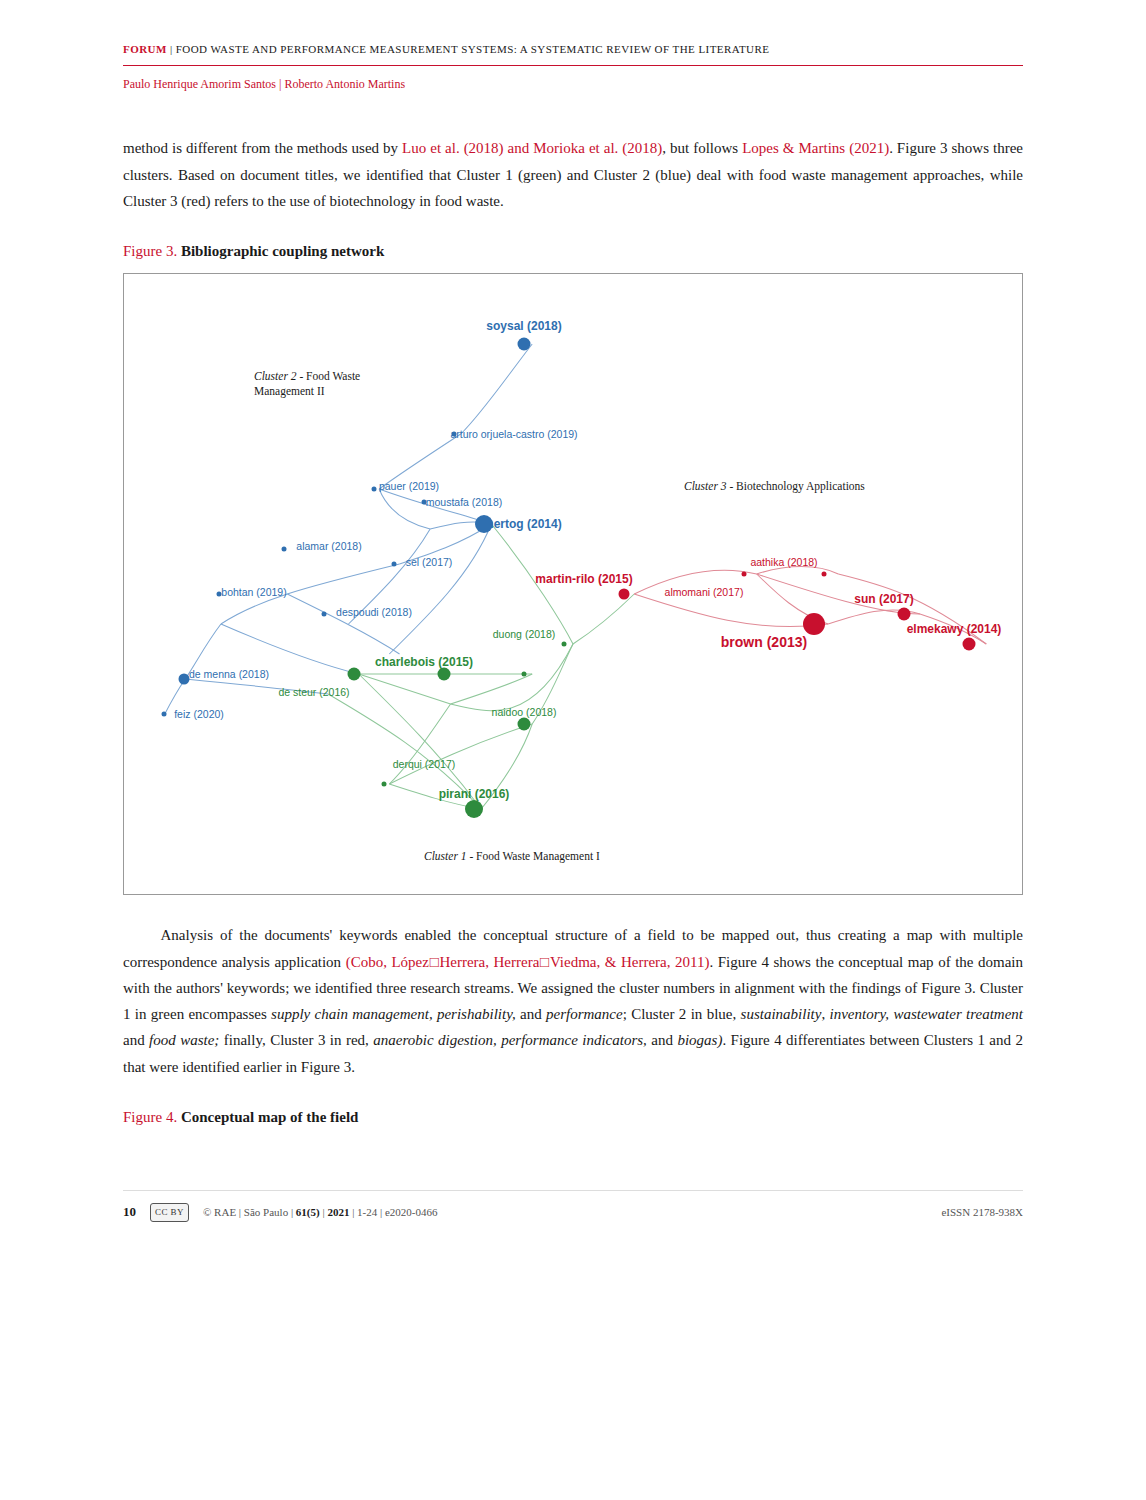FORUM | Food Waste and Performance Measurement Systems: A Systematic Review of the Literature
Paulo Henrique Amorim Santos | Roberto Antonio Martins
method is different from the methods used by Luo et al. (2018) and Morioka et al. (2018), but follows Lopes & Martins (2021). Figure 3 shows three clusters. Based on document titles, we identified that Cluster 1 (green) and Cluster 2 (blue) deal with food waste management approaches, while Cluster 3 (red) refers to the use of biotechnology in food waste.
Figure 3. Bibliographic coupling network
Cluster 2 - Food Waste
Management II
Cluster 3 - Biotechnology Applications
Cluster 1 - Food Waste Management I
soysal (2018)
arturo orjuela-castro (2019)
pauer (2019)
moustafa (2018)
hertog (2014)
sel (2017)
alamar (2018)
bohtan (2019)
despoudi (2018)
de menna (2018)
feiz (2020)
de steur (2016)
charlebois (2015)
duong (2018)
naidoo (2018)
derqui (2017)
pirani (2016)
martin-rilo (2015)
almomani (2017)
aathika (2018)
brown (2013)
sun (2017)
elmekawy (2014)
Analysis of the documents' keywords enabled the conceptual structure of a field to be mapped out, thus creating a map with multiple correspondence analysis application (Cobo, López□Herrera, Herrera□Viedma, & Herrera, 2011). Figure 4 shows the conceptual map of the domain with the authors' keywords; we identified three research streams. We assigned the cluster numbers in alignment with the findings of Figure 3. Cluster 1 in green encompasses supply chain management, perishability, and performance; Cluster 2 in blue, sustainability, inventory, wastewater treatment and food waste; finally, Cluster 3 in red, anaerobic digestion, performance indicators, and biogas). Figure 4 differentiates between Clusters 1 and 2 that were identified earlier in Figure 3.
Figure 4. Conceptual map of the field
10 CC BY © RAE | São Paulo | 61(5) | 2021 | 1-24 | e2020-0466 eISSN 2178-938X